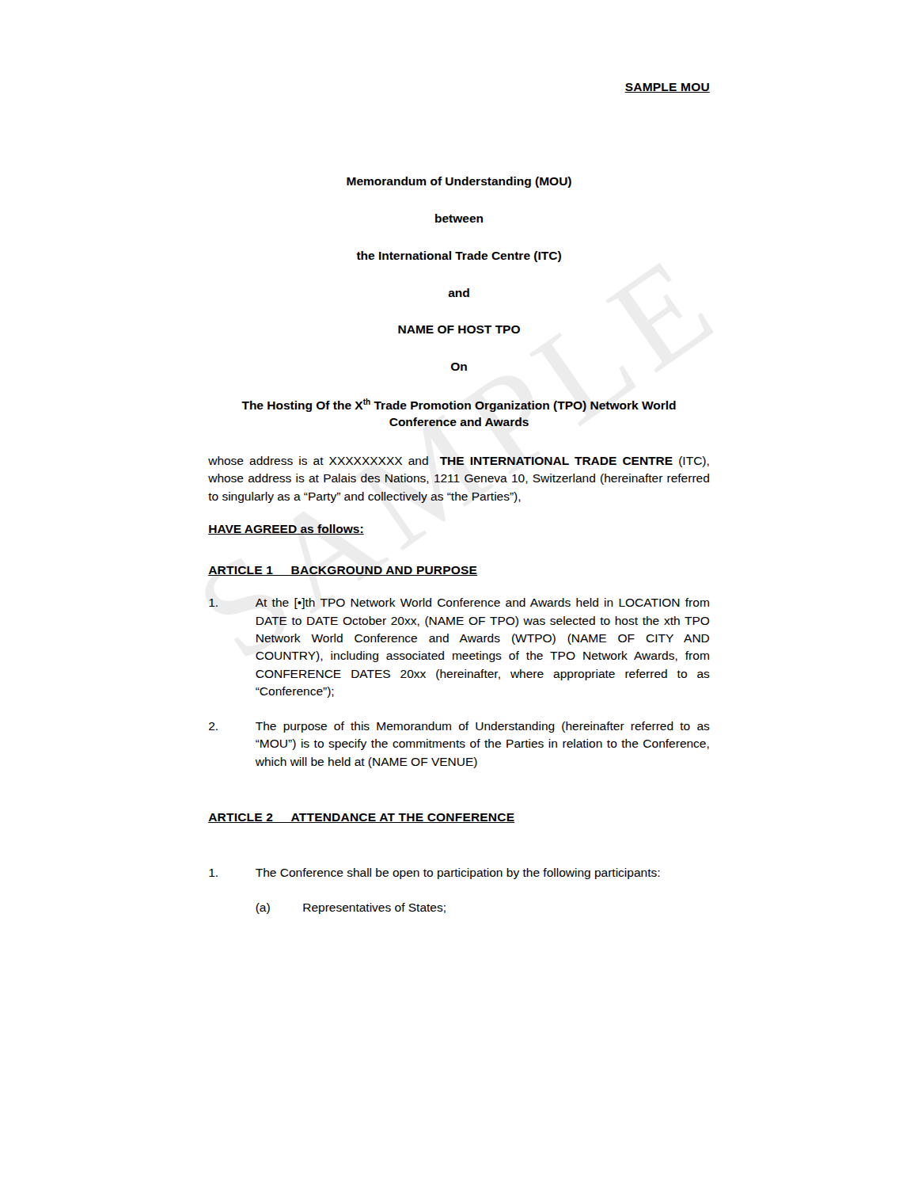SAMPLE
SAMPLE MOU
Memorandum of Understanding (MOU)
between
the International Trade Centre (ITC)
and
NAME OF HOST TPO
On
The Hosting Of the Xth Trade Promotion Organization (TPO) Network World Conference and Awards
whose address is at XXXXXXXXX and THE INTERNATIONAL TRADE CENTRE (ITC), whose address is at Palais des Nations, 1211 Geneva 10, Switzerland (hereinafter referred to singularly as a “Party” and collectively as “the Parties”),
HAVE AGREED as follows:
ARTICLE 1 BACKGROUND AND PURPOSE
1. At the [•]th TPO Network World Conference and Awards held in LOCATION from DATE to DATE October 20xx, (NAME OF TPO) was selected to host the xth TPO Network World Conference and Awards (WTPO) (NAME OF CITY AND COUNTRY), including associated meetings of the TPO Network Awards, from CONFERENCE DATES 20xx (hereinafter, where appropriate referred to as “Conference”);
2. The purpose of this Memorandum of Understanding (hereinafter referred to as “MOU”) is to specify the commitments of the Parties in relation to the Conference, which will be held at (NAME OF VENUE)
ARTICLE 2 ATTENDANCE AT THE CONFERENCE
1. The Conference shall be open to participation by the following participants:
(a) Representatives of States;